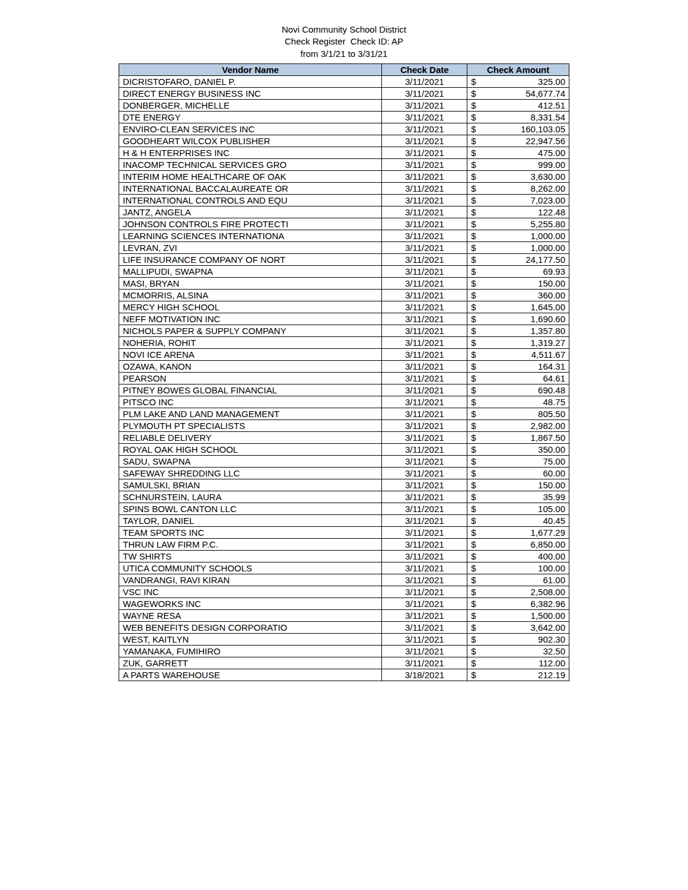Novi Community School District
Check Register Check ID: AP
from 3/1/21 to 3/31/21
| Vendor Name | Check Date | Check Amount |
| --- | --- | --- |
| DICRISTOFARO, DANIEL P. | 3/11/2021 | $ | 325.00 |
| DIRECT ENERGY BUSINESS INC | 3/11/2021 | $ | 54,677.74 |
| DONBERGER, MICHELLE | 3/11/2021 | $ | 412.51 |
| DTE ENERGY | 3/11/2021 | $ | 8,331.54 |
| ENVIRO-CLEAN SERVICES INC | 3/11/2021 | $ | 160,103.05 |
| GOODHEART WILCOX PUBLISHER | 3/11/2021 | $ | 22,947.56 |
| H & H ENTERPRISES INC | 3/11/2021 | $ | 475.00 |
| INACOMP TECHNICAL SERVICES GRO | 3/11/2021 | $ | 999.00 |
| INTERIM HOME HEALTHCARE OF OAK | 3/11/2021 | $ | 3,630.00 |
| INTERNATIONAL BACCALAUREATE OR | 3/11/2021 | $ | 8,262.00 |
| INTERNATIONAL CONTROLS AND EQU | 3/11/2021 | $ | 7,023.00 |
| JANTZ, ANGELA | 3/11/2021 | $ | 122.48 |
| JOHNSON CONTROLS FIRE PROTECTI | 3/11/2021 | $ | 5,255.80 |
| LEARNING SCIENCES INTERNATIONA | 3/11/2021 | $ | 1,000.00 |
| LEVRAN, ZVI | 3/11/2021 | $ | 1,000.00 |
| LIFE INSURANCE COMPANY OF NORT | 3/11/2021 | $ | 24,177.50 |
| MALLIPUDI, SWAPNA | 3/11/2021 | $ | 69.93 |
| MASI, BRYAN | 3/11/2021 | $ | 150.00 |
| MCMORRIS, ALSINA | 3/11/2021 | $ | 360.00 |
| MERCY HIGH SCHOOL | 3/11/2021 | $ | 1,645.00 |
| NEFF MOTIVATION INC | 3/11/2021 | $ | 1,690.60 |
| NICHOLS PAPER & SUPPLY COMPANY | 3/11/2021 | $ | 1,357.80 |
| NOHERIA, ROHIT | 3/11/2021 | $ | 1,319.27 |
| NOVI ICE ARENA | 3/11/2021 | $ | 4,511.67 |
| OZAWA, KANON | 3/11/2021 | $ | 164.31 |
| PEARSON | 3/11/2021 | $ | 64.61 |
| PITNEY BOWES GLOBAL FINANCIAL | 3/11/2021 | $ | 690.48 |
| PITSCO INC | 3/11/2021 | $ | 48.75 |
| PLM LAKE AND LAND MANAGEMENT | 3/11/2021 | $ | 805.50 |
| PLYMOUTH PT SPECIALISTS | 3/11/2021 | $ | 2,982.00 |
| RELIABLE DELIVERY | 3/11/2021 | $ | 1,867.50 |
| ROYAL OAK HIGH SCHOOL | 3/11/2021 | $ | 350.00 |
| SADU, SWAPNA | 3/11/2021 | $ | 75.00 |
| SAFEWAY SHREDDING LLC | 3/11/2021 | $ | 60.00 |
| SAMULSKI, BRIAN | 3/11/2021 | $ | 150.00 |
| SCHNURSTEIN, LAURA | 3/11/2021 | $ | 35.99 |
| SPINS BOWL CANTON LLC | 3/11/2021 | $ | 105.00 |
| TAYLOR, DANIEL | 3/11/2021 | $ | 40.45 |
| TEAM SPORTS INC | 3/11/2021 | $ | 1,677.29 |
| THRUN LAW FIRM P.C. | 3/11/2021 | $ | 6,850.00 |
| TW SHIRTS | 3/11/2021 | $ | 400.00 |
| UTICA COMMUNITY SCHOOLS | 3/11/2021 | $ | 100.00 |
| VANDRANGI, RAVI KIRAN | 3/11/2021 | $ | 61.00 |
| VSC INC | 3/11/2021 | $ | 2,508.00 |
| WAGEWORKS INC | 3/11/2021 | $ | 6,382.96 |
| WAYNE RESA | 3/11/2021 | $ | 1,500.00 |
| WEB BENEFITS DESIGN CORPORATIO | 3/11/2021 | $ | 3,642.00 |
| WEST, KAITLYN | 3/11/2021 | $ | 902.30 |
| YAMANAKA, FUMIHIRO | 3/11/2021 | $ | 32.50 |
| ZUK, GARRETT | 3/11/2021 | $ | 112.00 |
| A PARTS WAREHOUSE | 3/18/2021 | $ | 212.19 |